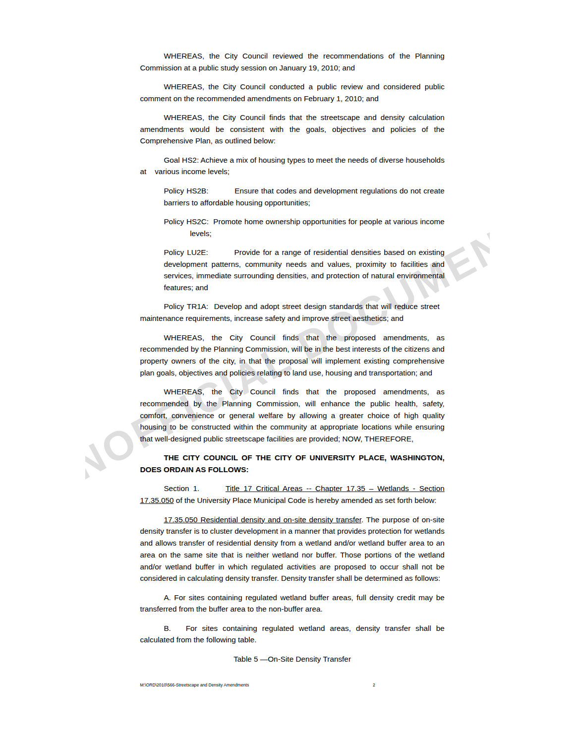UNOFFICIAL DOCUMENT
WHEREAS, the City Council reviewed the recommendations of the Planning Commission at a public study session on January 19, 2010; and
WHEREAS, the City Council conducted a public review and considered public comment on the recommended amendments on February 1, 2010; and
WHEREAS, the City Council finds that the streetscape and density calculation amendments would be consistent with the goals, objectives and policies of the Comprehensive Plan, as outlined below:
Goal HS2: Achieve a mix of housing types to meet the needs of diverse households at various income levels;
Policy HS2B: Ensure that codes and development regulations do not create barriers to affordable housing opportunities;
Policy HS2C: Promote home ownership opportunities for people at various income levels;
Policy LU2E: Provide for a range of residential densities based on existing development patterns, community needs and values, proximity to facilities and services, immediate surrounding densities, and protection of natural environmental features; and
Policy TR1A: Develop and adopt street design standards that will reduce street maintenance requirements, increase safety and improve street aesthetics; and
WHEREAS, the City Council finds that the proposed amendments, as recommended by the Planning Commission, will be in the best interests of the citizens and property owners of the city, in that the proposal will implement existing comprehensive plan goals, objectives and policies relating to land use, housing and transportation; and
WHEREAS, the City Council finds that the proposed amendments, as recommended by the Planning Commission, will enhance the public health, safety, comfort, convenience or general welfare by allowing a greater choice of high quality housing to be constructed within the community at appropriate locations while ensuring that well-designed public streetscape facilities are provided; NOW, THEREFORE,
THE CITY COUNCIL OF THE CITY OF UNIVERSITY PLACE, WASHINGTON, DOES ORDAIN AS FOLLOWS:
Section 1. Title 17 Critical Areas -- Chapter 17.35 – Wetlands - Section 17.35.050 of the University Place Municipal Code is hereby amended as set forth below:
17.35.050 Residential density and on-site density transfer. The purpose of on-site density transfer is to cluster development in a manner that provides protection for wetlands and allows transfer of residential density from a wetland and/or wetland buffer area to an area on the same site that is neither wetland nor buffer. Those portions of the wetland and/or wetland buffer in which regulated activities are proposed to occur shall not be considered in calculating density transfer. Density transfer shall be determined as follows:
A. For sites containing regulated wetland buffer areas, full density credit may be transferred from the buffer area to the non-buffer area.
B. For sites containing regulated wetland areas, density transfer shall be calculated from the following table.
Table 5 —On-Site Density Transfer
M:\ORD\2010\566-Streetscape and Density Amendments 2